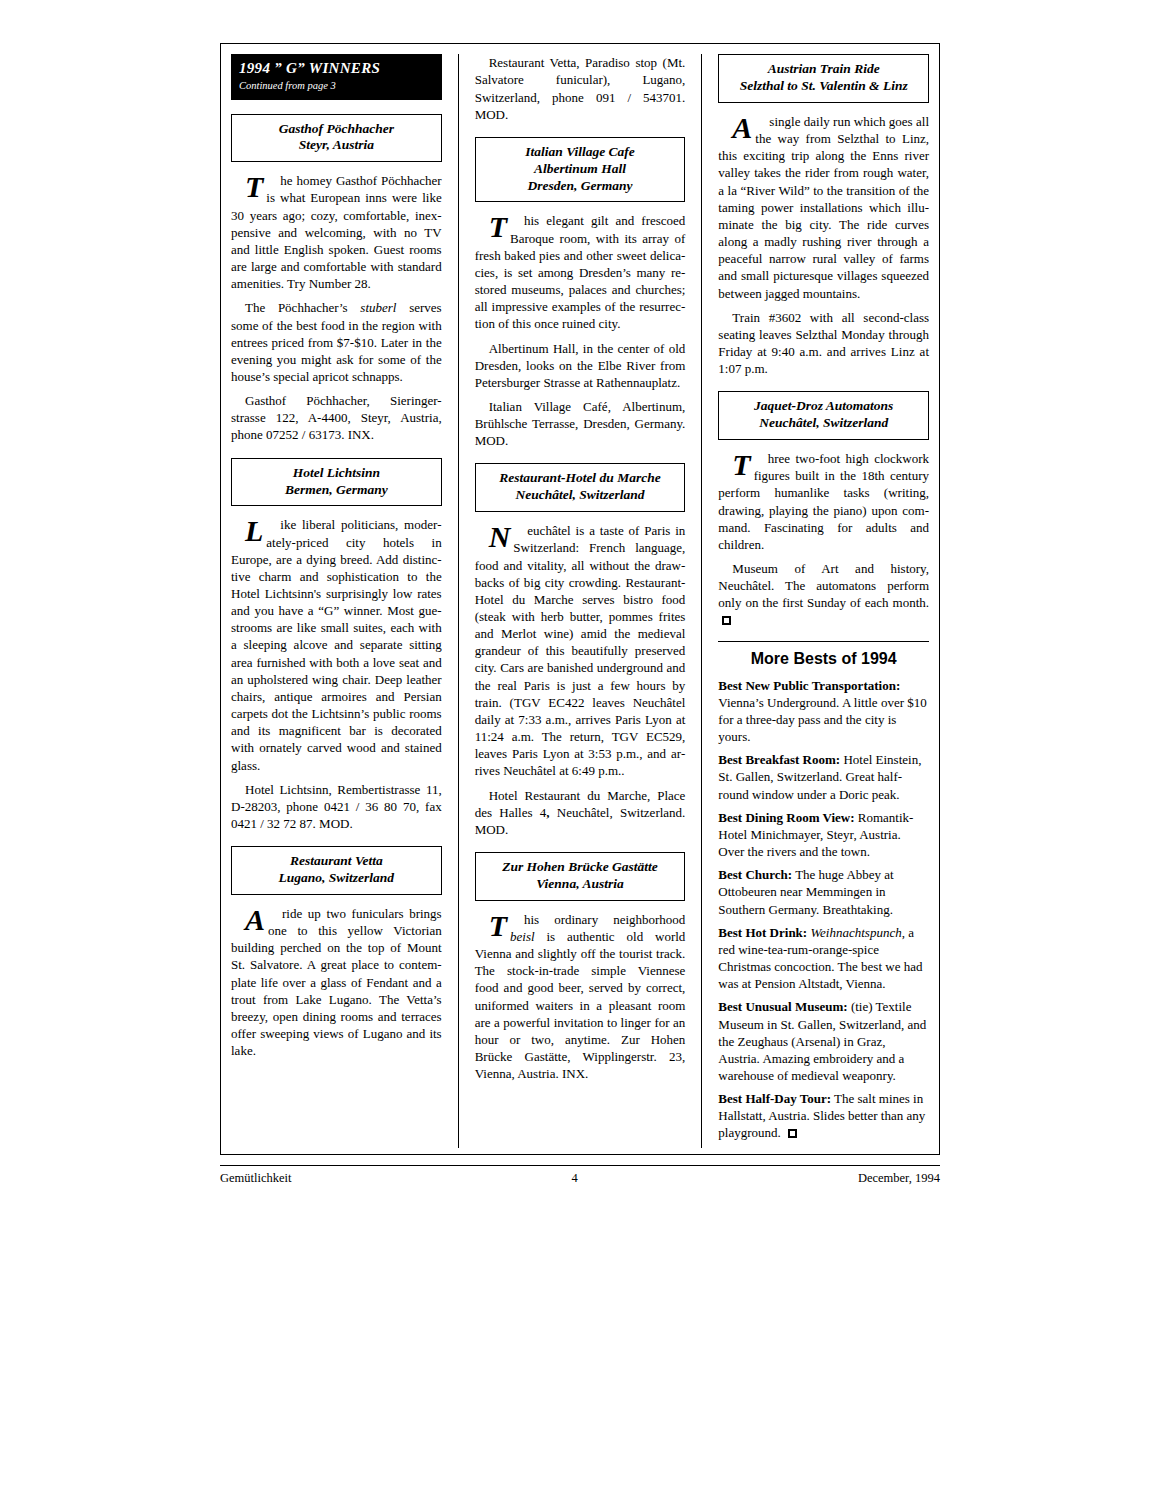1994 ” G” WINNERS
Continued from page 3
Gasthof Pöchhacher
Steyr, Austria
The homey Gasthof Pöchhacher is what European inns were like 30 years ago; cozy, comfortable, inexpensive and welcoming, with no TV and little English spoken. Guest rooms are large and comfortable with standard amenities. Try Number 28.
The Pöchhacher’s stuberl serves some of the best food in the region with entrees priced from $7-$10. Later in the evening you might ask for some of the house’s special apricot schnapps.
Gasthof Pöchhacher, Sieringer-strasse 122, A-4400, Steyr, Austria, phone 07252 / 63173. INX.
Hotel Lichtsinn
Bermen, Germany
Like liberal politicians, moderately-priced city hotels in Europe, are a dying breed. Add distinctive charm and sophistication to the Hotel Lichtsinn's surprisingly low rates and you have a “G” winner. Most guestrooms are like small suites, each with a sleeping alcove and separate sitting area furnished with both a love seat and an upholstered wing chair. Deep leather chairs, antique armoires and Persian carpets dot the Lichtsinn’s public rooms and its magnificent bar is decorated with ornately carved wood and stained glass.
Hotel Lichtsinn, Rembertistrasse 11, D-28203, phone 0421 / 36 80 70, fax 0421 / 32 72 87. MOD.
Restaurant Vetta
Lugano, Switzerland
A ride up two funiculars brings one to this yellow Victorian building perched on the top of Mount St. Salvatore. A great place to contemplate life over a glass of Fendant and a trout from Lake Lugano. The Vetta’s breezy, open dining rooms and terraces offer sweeping views of Lugano and its lake.
Restaurant Vetta, Paradiso stop (Mt. Salvatore funicular), Lugano, Switzerland, phone 091 / 543701. MOD.
Italian Village Cafe
Albertinum Hall
Dresden, Germany
This elegant gilt and frescoed Baroque room, with its array of fresh baked pies and other sweet delicacies, is set among Dresden’s many restored museums, palaces and churches; all impressive examples of the resurrection of this once ruined city.
Albertinum Hall, in the center of old Dresden, looks on the Elbe River from Petersburger Strasse at Rathennauplatz.
Italian Village Café, Albertinum, Brühlsche Terrasse, Dresden, Germany. MOD.
Restaurant-Hotel du Marche
Neuchâtel, Switzerland
Neuchâtel is a taste of Paris in Switzerland: French language, food and vitality, all without the drawbacks of big city crowding. Restaurant-Hotel du Marche serves bistro food (steak with herb butter, pommes frites and Merlot wine) amid the medieval grandeur of this beautifully preserved city. Cars are banished underground and the real Paris is just a few hours by train. (TGV EC422 leaves Neuchâtel daily at 7:33 a.m., arrives Paris Lyon at 11:24 a.m. The return, TGV EC529, leaves Paris Lyon at 3:53 p.m., and arrives Neuchâtel at 6:49 p.m..
Hotel Restaurant du Marche, Place des Halles 4, Neuchâtel, Switzerland. MOD.
Zur Hohen Brücke Gastätte
Vienna, Austria
This ordinary neighborhood beisl is authentic old world Vienna and slightly off the tourist track. The stock-in-trade simple Viennese food and good beer, served by correct, uniformed waiters in a pleasant room are a powerful invitation to linger for an hour or two, anytime. Zur Hohen Brücke Gastätte, Wipplingerstr. 23, Vienna, Austria. INX.
Austrian Train Ride
Selzthal to St. Valentin & Linz
A single daily run which goes all the way from Selzthal to Linz, this exciting trip along the Enns river valley takes the rider from rough water, a la “River Wild” to the transition of the taming power installations which illuminate the big city. The ride curves along a madly rushing river through a peaceful narrow rural valley of farms and small picturesque villages squeezed between jagged mountains.
Train #3602 with all second-class seating leaves Selzthal Monday through Friday at 9:40 a.m. and arrives Linz at 1:07 p.m.
Jaquet-Droz Automatons
Neuchâtel, Switzerland
Three two-foot high clockwork figures built in the 18th century perform humanlike tasks (writing, drawing, playing the piano) upon command. Fascinating for adults and children.
Museum of Art and history, Neuchâtel. The automatons perform only on the first Sunday of each month.
More Bests of 1994
Best New Public Transportation: Vienna’s Underground. A little over $10 for a three-day pass and the city is yours.
Best Breakfast Room: Hotel Einstein, St. Gallen, Switzerland. Great half-round window under a Doric peak.
Best Dining Room View: Romantik-Hotel Minichmayer, Steyr, Austria. Over the rivers and the town.
Best Church: The huge Abbey at Ottobeuren near Memmingen in Southern Germany. Breathtaking.
Best Hot Drink: Weihnachtspunch, a red wine-tea-rum-orange-spice Christmas concoction. The best we had was at Pension Altstadt, Vienna.
Best Unusual Museum: (tie) Textile Museum in St. Gallen, Switzerland, and the Zeughaus (Arsenal) in Graz, Austria. Amazing embroidery and a warehouse of medieval weaponry.
Best Half-Day Tour: The salt mines in Hallstatt, Austria. Slides better than any playground.
Gemütlichkeit
4
December, 1994